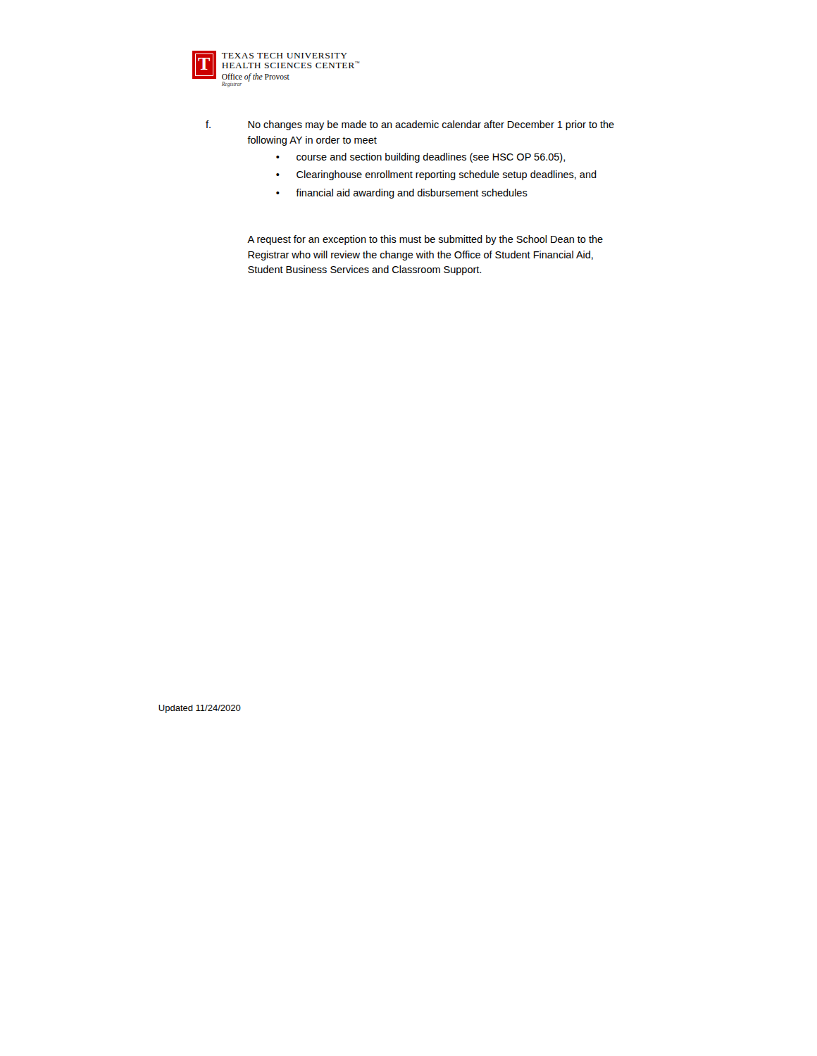TEXAS TECH UNIVERSITY
HEALTH SCIENCES CENTER™
Office of the Provost
Registrar
f.
No changes may be made to an academic calendar after December 1 prior to the following AY in order to meet
•course and section building deadlines (see HSC OP 56.05),
•Clearinghouse enrollment reporting schedule setup deadlines, and
•financial aid awarding and disbursement schedules
A request for an exception to this must be submitted by the School Dean to the Registrar who will review the change with the Office of Student Financial Aid, Student Business Services and Classroom Support.
Updated 11/24/2020